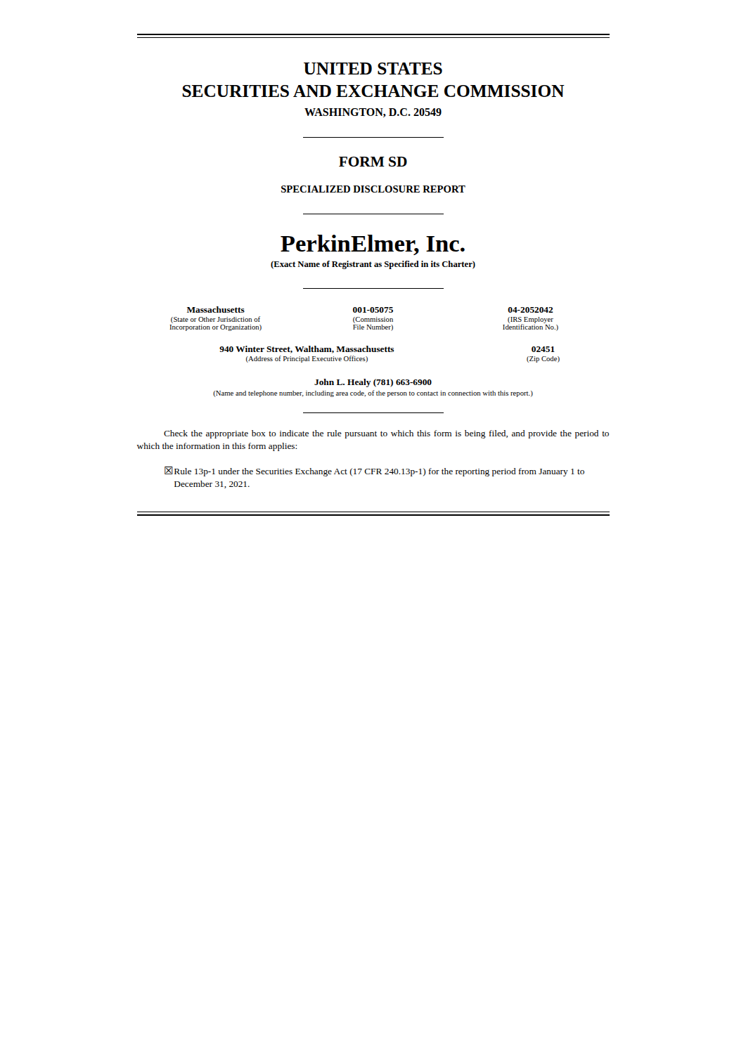UNITED STATES
SECURITIES AND EXCHANGE COMMISSION
WASHINGTON, D.C. 20549
FORM SD
SPECIALIZED DISCLOSURE REPORT
PerkinElmer, Inc.
(Exact Name of Registrant as Specified in its Charter)
| Massachusetts (State or Other Jurisdiction of Incorporation or Organization) | 001-05075 (Commission File Number) | 04-2052042 (IRS Employer Identification No.) |
| 940 Winter Street, Waltham, Massachusetts (Address of Principal Executive Offices) | 02451 (Zip Code) |
John L. Healy (781) 663-6900
(Name and telephone number, including area code, of the person to contact in connection with this report.)
Check the appropriate box to indicate the rule pursuant to which this form is being filed, and provide the period to which the information in this form applies:
☒
Rule 13p-1 under the Securities Exchange Act (17 CFR 240.13p-1) for the reporting period from January 1 to December 31, 2021.